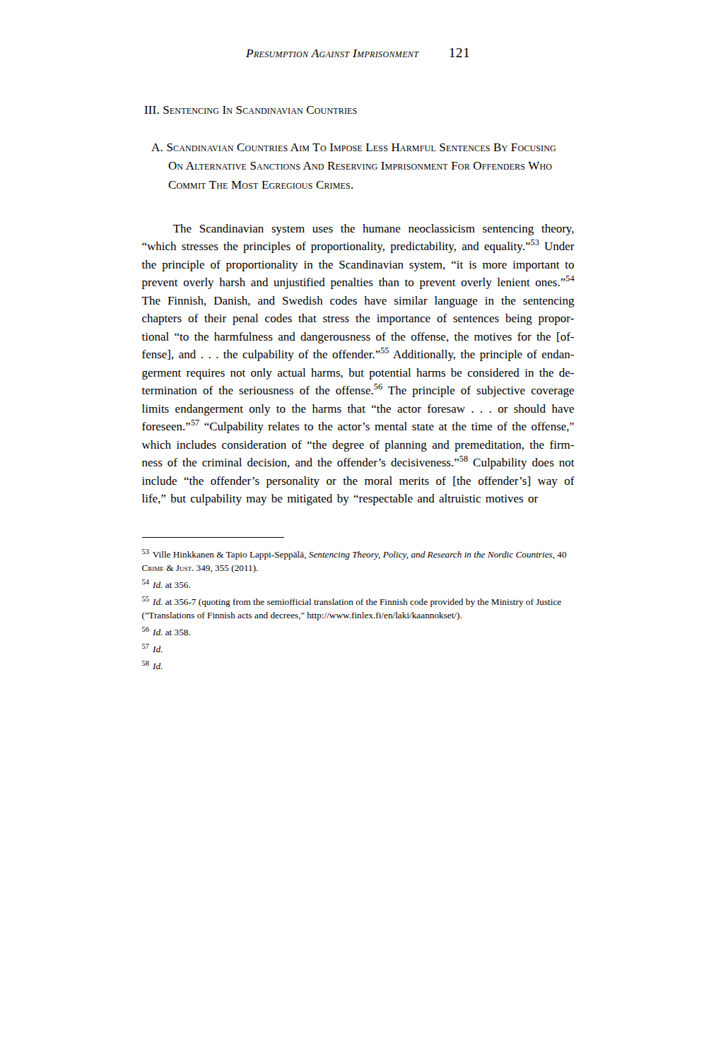Presumption Against Imprisonment 121
III. Sentencing In Scandinavian Countries
A. Scandinavian Countries Aim To Impose Less Harmful Sentences By Focusing On Alternative Sanctions And Reserving Imprisonment For Offenders Who Commit The Most Egregious Crimes.
The Scandinavian system uses the humane neoclassicism sentencing theory, “which stresses the principles of proportionality, predictability, and equality.”53 Under the principle of proportionality in the Scandinavian system, “it is more important to prevent overly harsh and unjustified penalties than to prevent overly lenient ones.”54 The Finnish, Danish, and Swedish codes have similar language in the sentencing chapters of their penal codes that stress the importance of sentences being proportional “to the harmfulness and dangerousness of the offense, the motives for the [offense], and . . . the culpability of the offender.”55 Additionally, the principle of endangerment requires not only actual harms, but potential harms be considered in the determination of the seriousness of the offense.56 The principle of subjective coverage limits endangerment only to the harms that “the actor foresaw . . . or should have foreseen.”57 “Culpability relates to the actor’s mental state at the time of the offense," which includes consideration of “the degree of planning and premeditation, the firmness of the criminal decision, and the offender’s decisiveness.”58 Culpability does not include “the offender’s personality or the moral merits of [the offender’s] way of life,” but culpability may be mitigated by “respectable and altruistic motives or
53 Ville Hinkkanen & Tapio Lappi-Seppälä, Sentencing Theory, Policy, and Research in the Nordic Countries, 40 Crime & Just. 349, 355 (2011).
54 Id. at 356.
55 Id. at 356-7 (quoting from the semiofficial translation of the Finnish code provided by the Ministry of Justice ("Translations of Finnish acts and decrees," http://www.finlex.fi/en/laki/kaannokset/).
56 Id. at 358.
57 Id.
58 Id.